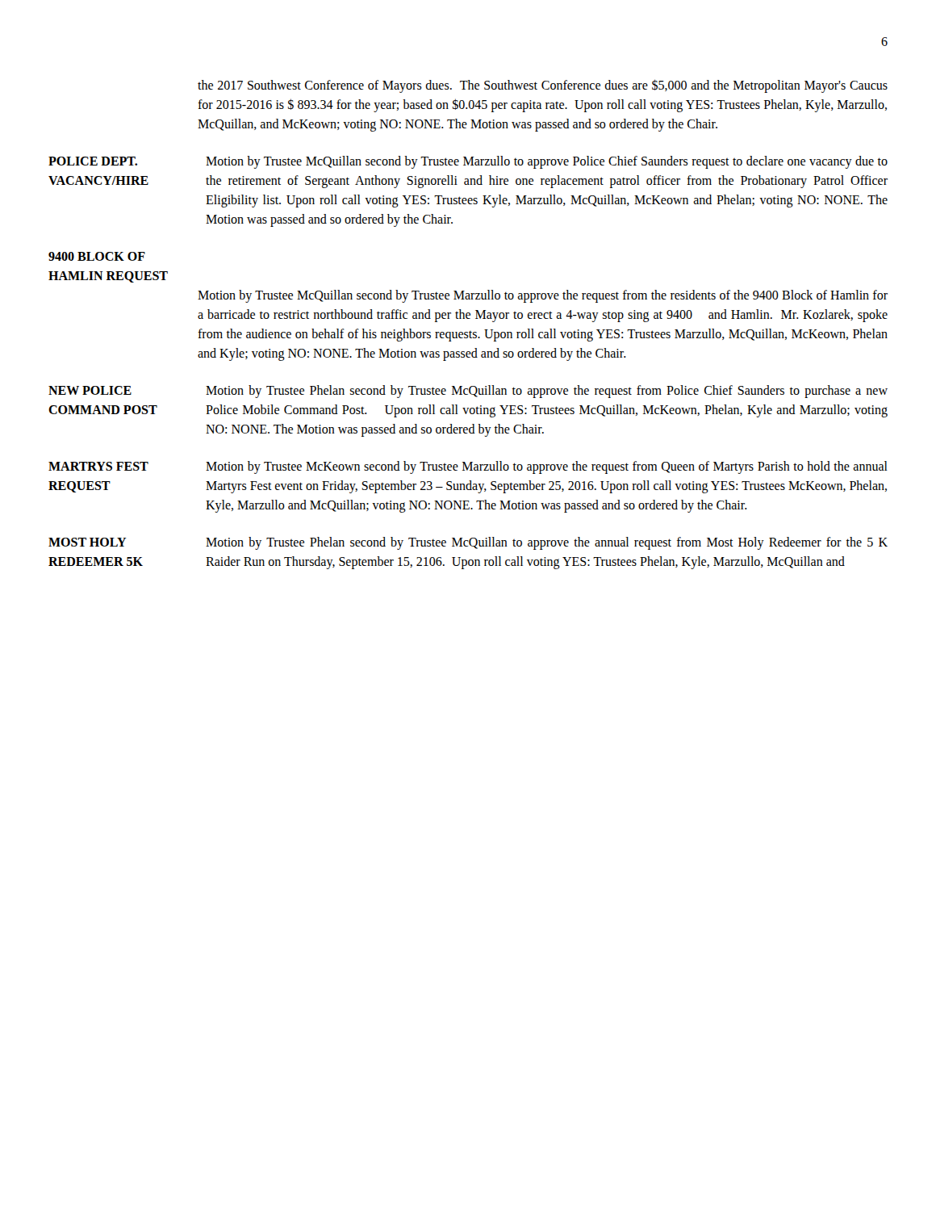6
the 2017 Southwest Conference of Mayors dues. The Southwest Conference dues are $5,000 and the Metropolitan Mayor's Caucus for 2015-2016 is $ 893.34 for the year; based on $0.045 per capita rate. Upon roll call voting YES: Trustees Phelan, Kyle, Marzullo, McQuillan, and McKeown; voting NO: NONE. The Motion was passed and so ordered by the Chair.
Police Dept.
Vacancy/Hire
Motion by Trustee McQuillan second by Trustee Marzullo to approve Police Chief Saunders request to declare one vacancy due to the retirement of Sergeant Anthony Signorelli and hire one replacement patrol officer from the Probationary Patrol Officer Eligibility list. Upon roll call voting YES: Trustees Kyle, Marzullo, McQuillan, McKeown and Phelan; voting NO: NONE. The Motion was passed and so ordered by the Chair.
9400 Block of
Hamlin Request
Motion by Trustee McQuillan second by Trustee Marzullo to approve the request from the residents of the 9400 Block of Hamlin for a barricade to restrict northbound traffic and per the Mayor to erect a 4-way stop sing at 9400 and Hamlin. Mr. Kozlarek, spoke from the audience on behalf of his neighbors requests. Upon roll call voting YES: Trustees Marzullo, McQuillan, McKeown, Phelan and Kyle; voting NO: NONE. The Motion was passed and so ordered by the Chair.
New Police
Command Post
Motion by Trustee Phelan second by Trustee McQuillan to approve the request from Police Chief Saunders to purchase a new Police Mobile Command Post. Upon roll call voting YES: Trustees McQuillan, McKeown, Phelan, Kyle and Marzullo; voting NO: NONE. The Motion was passed and so ordered by the Chair.
Martrys Fest
Request
Motion by Trustee McKeown second by Trustee Marzullo to approve the request from Queen of Martyrs Parish to hold the annual Martyrs Fest event on Friday, September 23 – Sunday, September 25, 2016. Upon roll call voting YES: Trustees McKeown, Phelan, Kyle, Marzullo and McQuillan; voting NO: NONE. The Motion was passed and so ordered by the Chair.
Most Holy
Redeemer 5K
Motion by Trustee Phelan second by Trustee McQuillan to approve the annual request from Most Holy Redeemer for the 5 K Raider Run on Thursday, September 15, 2106. Upon roll call voting YES: Trustees Phelan, Kyle, Marzullo, McQuillan and